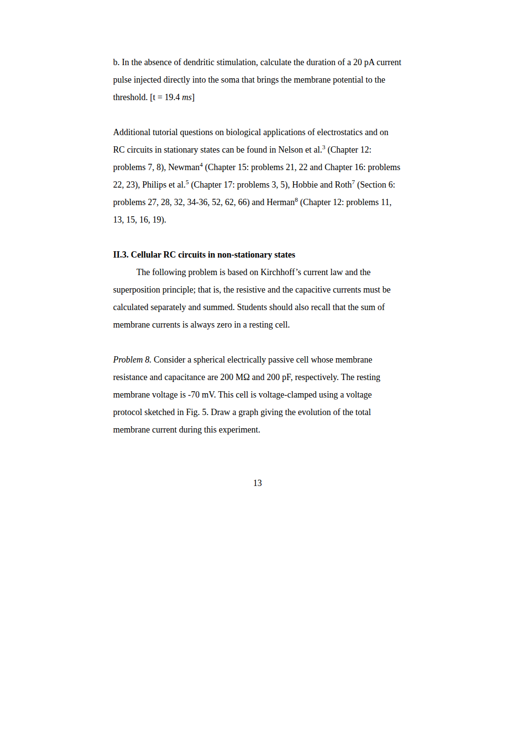b. In the absence of dendritic stimulation, calculate the duration of a 20 pA current pulse injected directly into the soma that brings the membrane potential to the threshold. [t = 19.4 ms]
Additional tutorial questions on biological applications of electrostatics and on RC circuits in stationary states can be found in Nelson et al.3 (Chapter 12: problems 7, 8), Newman4 (Chapter 15: problems 21, 22 and Chapter 16: problems 22, 23), Philips et al.5 (Chapter 17: problems 3, 5), Hobbie and Roth7 (Section 6: problems 27, 28, 32, 34-36, 52, 62, 66) and Herman8 (Chapter 12: problems 11, 13, 15, 16, 19).
II.3. Cellular RC circuits in non-stationary states
The following problem is based on Kirchhoff’s current law and the superposition principle; that is, the resistive and the capacitive currents must be calculated separately and summed. Students should also recall that the sum of membrane currents is always zero in a resting cell.
Problem 8. Consider a spherical electrically passive cell whose membrane resistance and capacitance are 200 MΩ and 200 pF, respectively. The resting membrane voltage is -70 mV. This cell is voltage-clamped using a voltage protocol sketched in Fig. 5. Draw a graph giving the evolution of the total membrane current during this experiment.
13